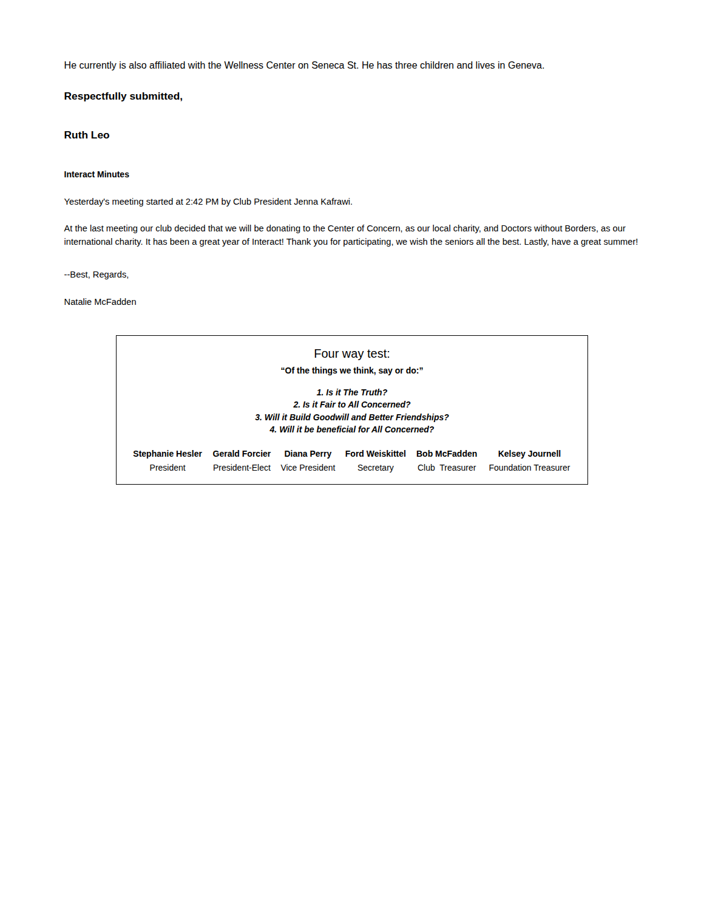He currently is also affiliated with the Wellness Center on Seneca St. He has three children and lives in Geneva.
Respectfully submitted,
Ruth Leo
Interact Minutes
Yesterday's meeting started at 2:42 PM by Club President Jenna Kafrawi.
At the last meeting our club decided that we will be donating to the Center of Concern, as our local charity, and Doctors without Borders, as our international charity. It has been a great year of Interact! Thank you for participating, we wish the seniors all the best. Lastly, have a great summer!
--Best, Regards,
Natalie McFadden
Four way test:
“Of the things we think, say or do:”
1. Is it The Truth?
2. Is it Fair to All Concerned?
3. Will it Build Goodwill and Better Friendships?
4. Will it be beneficial for All Concerned?
| Stephanie Hesler | Gerald Forcier | Diana Perry | Ford Weiskittel | Bob McFadden | Kelsey Journell |
| President | President-Elect | Vice President | Secretary | Club Treasurer | Foundation Treasurer |